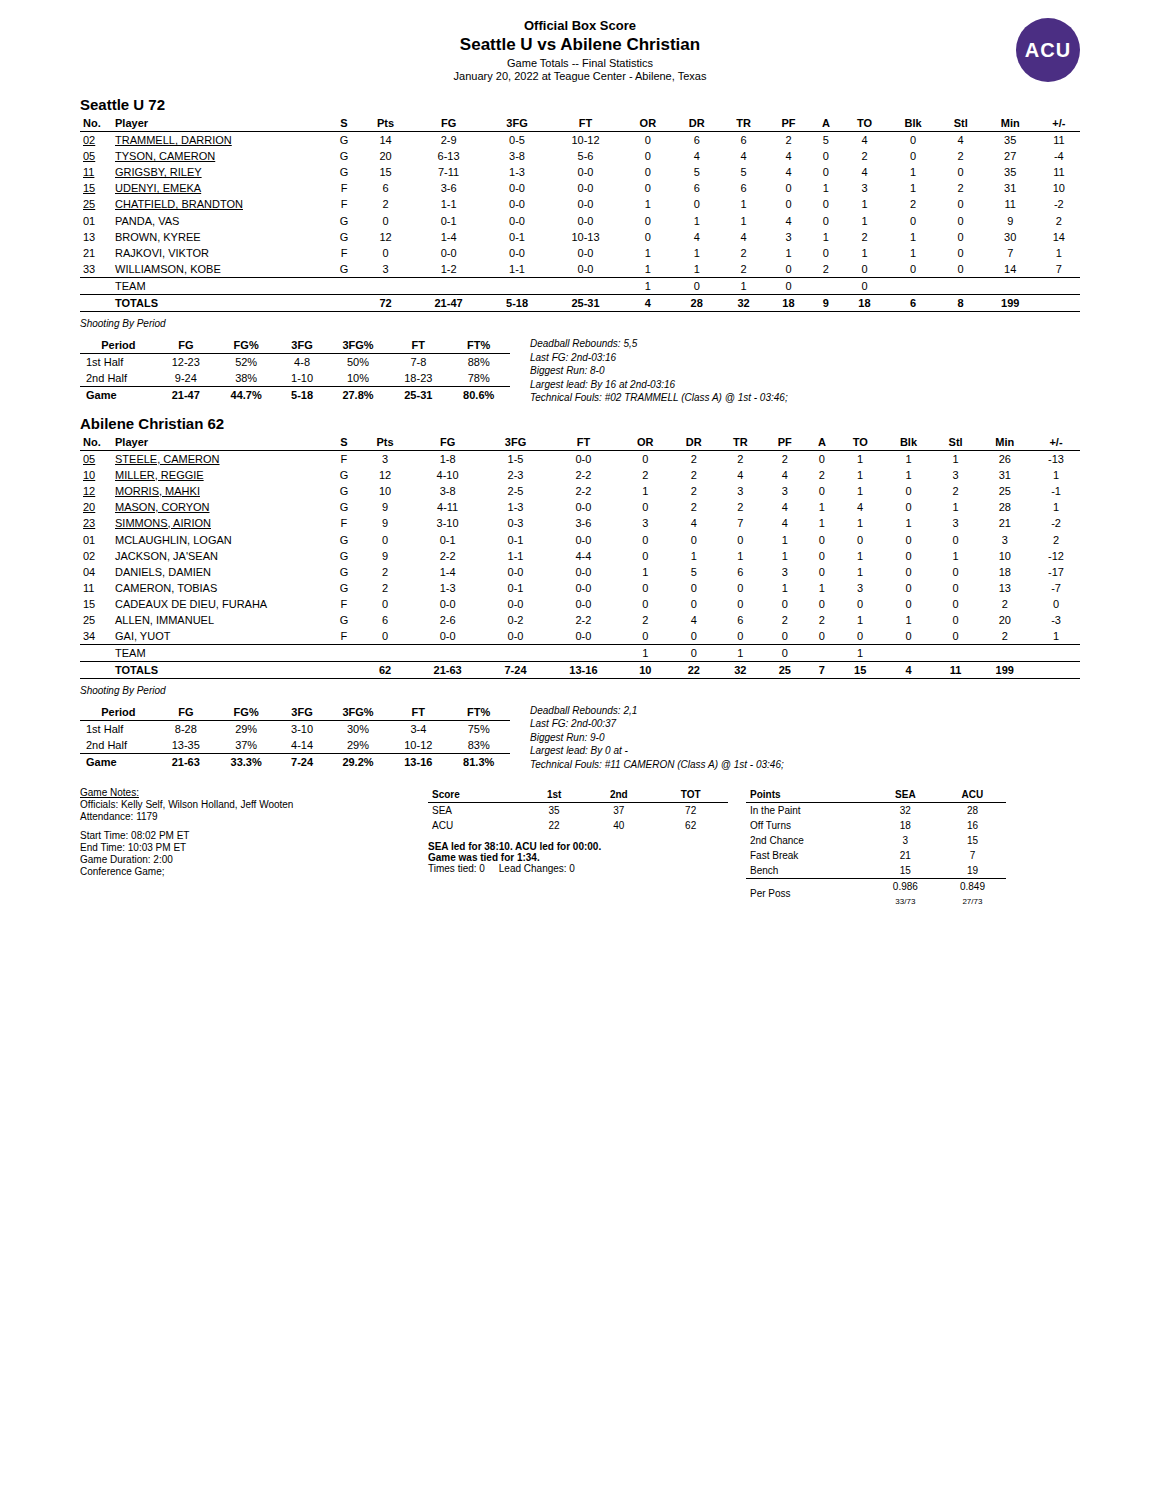ACU
Official Box Score
Seattle U vs Abilene Christian
Game Totals -- Final Statistics
January 20, 2022 at Teague Center - Abilene, Texas
Seattle U 72
| No. | Player | S | Pts | FG | 3FG | FT | OR | DR | TR | PF | A | TO | Blk | Stl | Min | +/- |
| --- | --- | --- | --- | --- | --- | --- | --- | --- | --- | --- | --- | --- | --- | --- | --- | --- |
| 02 | TRAMMELL, DARRION | G | 14 | 2-9 | 0-5 | 10-12 | 0 | 6 | 6 | 2 | 5 | 4 | 0 | 4 | 35 | 11 |
| 05 | TYSON, CAMERON | G | 20 | 6-13 | 3-8 | 5-6 | 0 | 4 | 4 | 4 | 0 | 2 | 0 | 2 | 27 | -4 |
| 11 | GRIGSBY, RILEY | G | 15 | 7-11 | 1-3 | 0-0 | 0 | 5 | 5 | 4 | 0 | 4 | 1 | 0 | 35 | 11 |
| 15 | UDENYI, EMEKA | F | 6 | 3-6 | 0-0 | 0-0 | 0 | 6 | 6 | 0 | 1 | 3 | 1 | 2 | 31 | 10 |
| 25 | CHATFIELD, BRANDTON | F | 2 | 1-1 | 0-0 | 0-0 | 1 | 0 | 1 | 0 | 0 | 1 | 2 | 0 | 11 | -2 |
| 01 | PANDA, VAS | G | 0 | 0-1 | 0-0 | 0-0 | 0 | 1 | 1 | 4 | 0 | 1 | 0 | 0 | 9 | 2 |
| 13 | BROWN, KYREE | G | 12 | 1-4 | 0-1 | 10-13 | 0 | 4 | 4 | 3 | 1 | 2 | 1 | 0 | 30 | 14 |
| 21 | RAJKOVI, VIKTOR | F | 0 | 0-0 | 0-0 | 0-0 | 1 | 1 | 2 | 1 | 0 | 1 | 1 | 0 | 7 | 1 |
| 33 | WILLIAMSON, KOBE | G | 3 | 1-2 | 1-1 | 0-0 | 1 | 1 | 2 | 0 | 2 | 0 | 0 | 0 | 14 | 7 |
| | TEAM | | | | | | 1 | 0 | 1 | 0 | | 0 | | | | |
| | TOTALS | | 72 | 21-47 | 5-18 | 25-31 | 4 | 28 | 32 | 18 | 9 | 18 | 6 | 8 | 199 | |
Shooting By Period
| Period | FG | FG% | 3FG | 3FG% | FT | FT% |
| --- | --- | --- | --- | --- | --- | --- |
| 1st Half | 12-23 | 52% | 4-8 | 50% | 7-8 | 88% |
| 2nd Half | 9-24 | 38% | 1-10 | 10% | 18-23 | 78% |
| Game | 21-47 | 44.7% | 5-18 | 27.8% | 25-31 | 80.6% |
Deadball Rebounds: 5,5
Last FG: 2nd-03:16
Biggest Run: 8-0
Largest lead: By 16 at 2nd-03:16
Technical Fouls: #02 TRAMMELL (Class A) @ 1st - 03:46;
Abilene Christian 62
| No. | Player | S | Pts | FG | 3FG | FT | OR | DR | TR | PF | A | TO | Blk | Stl | Min | +/- |
| --- | --- | --- | --- | --- | --- | --- | --- | --- | --- | --- | --- | --- | --- | --- | --- | --- |
| 05 | STEELE, CAMERON | F | 3 | 1-8 | 1-5 | 0-0 | 0 | 2 | 2 | 2 | 0 | 1 | 1 | 1 | 26 | -13 |
| 10 | MILLER, REGGIE | G | 12 | 4-10 | 2-3 | 2-2 | 2 | 2 | 4 | 4 | 2 | 1 | 1 | 3 | 31 | 1 |
| 12 | MORRIS, MAHKI | G | 10 | 3-8 | 2-5 | 2-2 | 1 | 2 | 3 | 3 | 0 | 1 | 0 | 2 | 25 | -1 |
| 20 | MASON, CORYON | G | 9 | 4-11 | 1-3 | 0-0 | 0 | 2 | 2 | 4 | 1 | 4 | 0 | 1 | 28 | 1 |
| 23 | SIMMONS, AIRION | F | 9 | 3-10 | 0-3 | 3-6 | 3 | 4 | 7 | 4 | 1 | 1 | 1 | 3 | 21 | -2 |
| 01 | MCLAUGHLIN, LOGAN | G | 0 | 0-1 | 0-1 | 0-0 | 0 | 0 | 0 | 1 | 0 | 0 | 0 | 0 | 3 | 2 |
| 02 | JACKSON, JA'SEAN | G | 9 | 2-2 | 1-1 | 4-4 | 0 | 1 | 1 | 1 | 0 | 1 | 0 | 1 | 10 | -12 |
| 04 | DANIELS, DAMIEN | G | 2 | 1-4 | 0-0 | 0-0 | 1 | 5 | 6 | 3 | 0 | 1 | 0 | 0 | 18 | -17 |
| 11 | CAMERON, TOBIAS | G | 2 | 1-3 | 0-1 | 0-0 | 0 | 0 | 0 | 1 | 1 | 3 | 0 | 0 | 13 | -7 |
| 15 | CADEAUX DE DIEU, FURAHA | F | 0 | 0-0 | 0-0 | 0-0 | 0 | 0 | 0 | 0 | 0 | 0 | 0 | 0 | 2 | 0 |
| 25 | ALLEN, IMMANUEL | G | 6 | 2-6 | 0-2 | 2-2 | 2 | 4 | 6 | 2 | 2 | 1 | 1 | 0 | 20 | -3 |
| 34 | GAI, YUOT | F | 0 | 0-0 | 0-0 | 0-0 | 0 | 0 | 0 | 0 | 0 | 0 | 0 | 0 | 2 | 1 |
| | TEAM | | | | | | 1 | 0 | 1 | 0 | | 1 | | | | |
| | TOTALS | | 62 | 21-63 | 7-24 | 13-16 | 10 | 22 | 32 | 25 | 7 | 15 | 4 | 11 | 199 | |
Shooting By Period
| Period | FG | FG% | 3FG | 3FG% | FT | FT% |
| --- | --- | --- | --- | --- | --- | --- |
| 1st Half | 8-28 | 29% | 3-10 | 30% | 3-4 | 75% |
| 2nd Half | 13-35 | 37% | 4-14 | 29% | 10-12 | 83% |
| Game | 21-63 | 33.3% | 7-24 | 29.2% | 13-16 | 81.3% |
Deadball Rebounds: 2,1
Last FG: 2nd-00:37
Biggest Run: 9-0
Largest lead: By 0 at -
Technical Fouls: #11 CAMERON (Class A) @ 1st - 03:46;
Game Notes:
Officials: Kelly Self, Wilson Holland, Jeff Wooten
Attendance: 1179
Start Time: 08:02 PM ET
End Time: 10:03 PM ET
Game Duration: 2:00
Conference Game;
| Score | 1st | 2nd | TOT |
| --- | --- | --- | --- |
| SEA | 35 | 37 | 72 |
| ACU | 22 | 40 | 62 |
SEA led for 38:10. ACU led for 00:00.
Game was tied for 1:34.
Times tied: 0 Lead Changes: 0
| Points | SEA | ACU |
| --- | --- | --- |
| In the Paint | 32 | 28 |
| Off Turns | 18 | 16 |
| 2nd Chance | 3 | 15 |
| Fast Break | 21 | 7 |
| Bench | 15 | 19 |
| Per Poss | 0.986 33/73 | 0.849 27/73 |